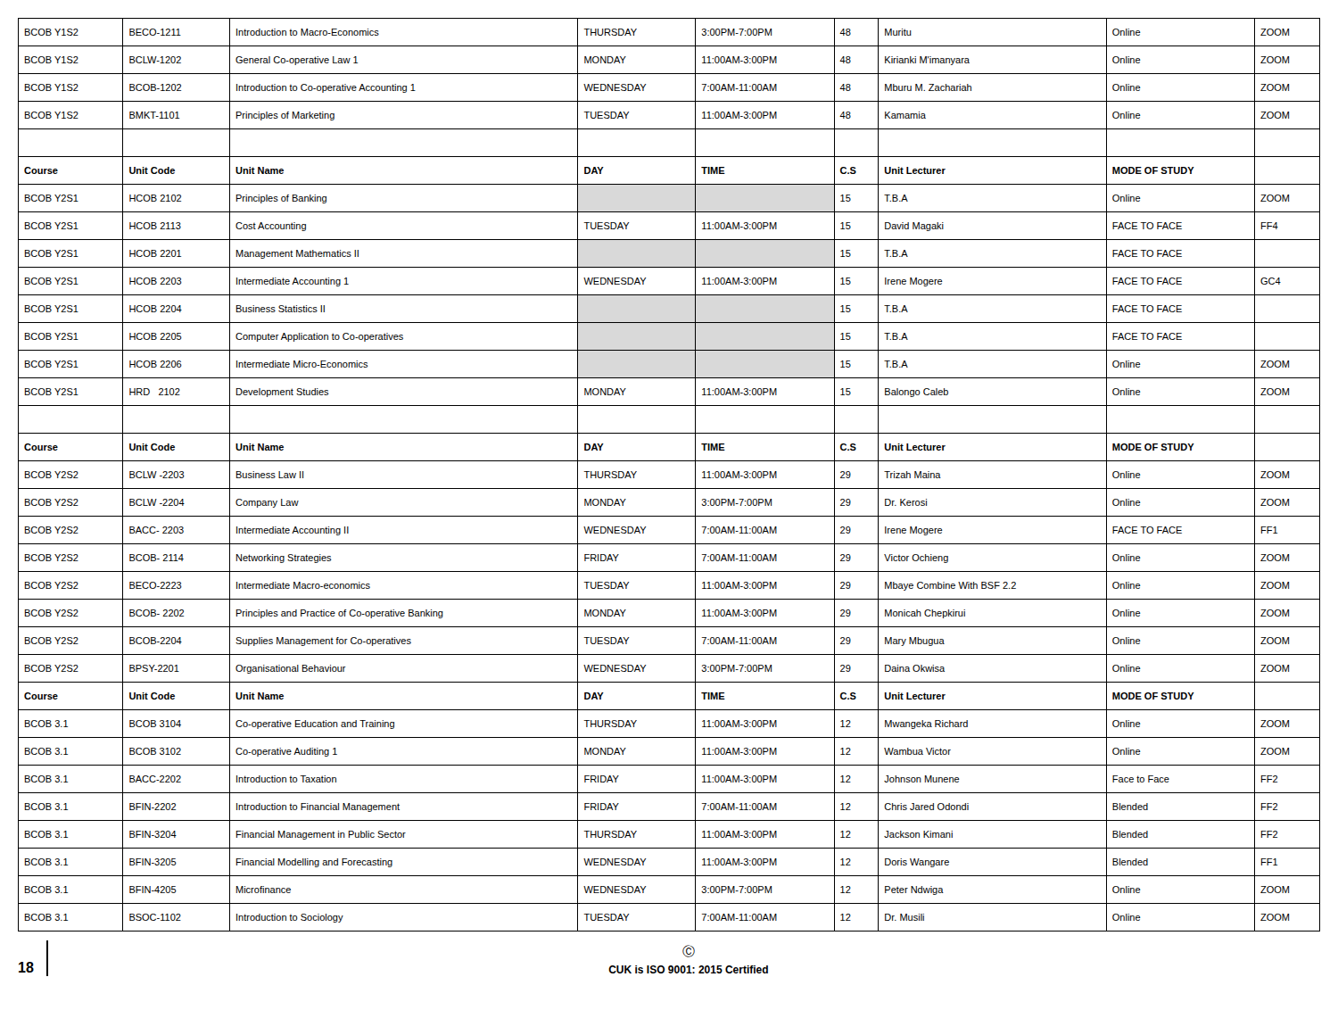| BCOB Y1S2 | BECO-1211 | Introduction to Macro-Economics | THURSDAY | 3:00PM-7:00PM | 48 | Muritu | Online | ZOOM |
| BCOB Y1S2 | BCLW-1202 | General Co-operative Law 1 | MONDAY | 11:00AM-3:00PM | 48 | Kirianki M'imanyara | Online | ZOOM |
| BCOB Y1S2 | BCOB-1202 | Introduction to Co-operative Accounting 1 | WEDNESDAY | 7:00AM-11:00AM | 48 | Mburu M. Zachariah | Online | ZOOM |
| BCOB Y1S2 | BMKT-1101 | Principles of Marketing | TUESDAY | 11:00AM-3:00PM | 48 | Kamamia | Online | ZOOM |
| Course | Unit Code | Unit Name | DAY | TIME | C.S | Unit Lecturer | MODE OF STUDY | |
| BCOB Y2S1 | HCOB 2102 | Principles of Banking | | | 15 | T.B.A | Online | ZOOM |
| BCOB Y2S1 | HCOB 2113 | Cost Accounting | TUESDAY | 11:00AM-3:00PM | 15 | David Magaki | FACE TO FACE | FF4 |
| BCOB Y2S1 | HCOB 2201 | Management Mathematics II | | | 15 | T.B.A | FACE TO FACE | |
| BCOB Y2S1 | HCOB 2203 | Intermediate Accounting 1 | WEDNESDAY | 11:00AM-3:00PM | 15 | Irene Mogere | FACE TO FACE | GC4 |
| BCOB Y2S1 | HCOB 2204 | Business Statistics II | | | 15 | T.B.A | FACE TO FACE | |
| BCOB Y2S1 | HCOB 2205 | Computer Application to Co-operatives | | | 15 | T.B.A | FACE TO FACE | |
| BCOB Y2S1 | HCOB 2206 | Intermediate Micro-Economics | | | 15 | T.B.A | Online | ZOOM |
| BCOB Y2S1 | HRD 2102 | Development Studies | MONDAY | 11:00AM-3:00PM | 15 | Balongo Caleb | Online | ZOOM |
| Course | Unit Code | Unit Name | DAY | TIME | C.S | Unit Lecturer | MODE OF STUDY | |
| BCOB Y2S2 | BCLW -2203 | Business Law II | THURSDAY | 11:00AM-3:00PM | 29 | Trizah Maina | Online | ZOOM |
| BCOB Y2S2 | BCLW -2204 | Company Law | MONDAY | 3:00PM-7:00PM | 29 | Dr. Kerosi | Online | ZOOM |
| BCOB Y2S2 | BACC- 2203 | Intermediate Accounting II | WEDNESDAY | 7:00AM-11:00AM | 29 | Irene Mogere | FACE TO FACE | FF1 |
| BCOB Y2S2 | BCOB- 2114 | Networking Strategies | FRIDAY | 7:00AM-11:00AM | 29 | Victor Ochieng | Online | ZOOM |
| BCOB Y2S2 | BECO-2223 | Intermediate Macro-economics | TUESDAY | 11:00AM-3:00PM | 29 | Mbaye Combine With BSF 2.2 | Online | ZOOM |
| BCOB Y2S2 | BCOB- 2202 | Principles and Practice of Co-operative Banking | MONDAY | 11:00AM-3:00PM | 29 | Monicah Chepkirui | Online | ZOOM |
| BCOB Y2S2 | BCOB-2204 | Supplies Management for Co-operatives | TUESDAY | 7:00AM-11:00AM | 29 | Mary Mbugua | Online | ZOOM |
| BCOB Y2S2 | BPSY-2201 | Organisational Behaviour | WEDNESDAY | 3:00PM-7:00PM | 29 | Daina Okwisa | Online | ZOOM |
| Course | Unit Code | Unit Name | DAY | TIME | C.S | Unit Lecturer | MODE OF STUDY | |
| BCOB 3.1 | BCOB 3104 | Co-operative Education and Training | THURSDAY | 11:00AM-3:00PM | 12 | Mwangeka Richard | Online | ZOOM |
| BCOB 3.1 | BCOB 3102 | Co-operative Auditing 1 | MONDAY | 11:00AM-3:00PM | 12 | Wambua Victor | Online | ZOOM |
| BCOB 3.1 | BACC-2202 | Introduction to Taxation | FRIDAY | 11:00AM-3:00PM | 12 | Johnson Munene | Face to Face | FF2 |
| BCOB 3.1 | BFIN-2202 | Introduction to Financial Management | FRIDAY | 7:00AM-11:00AM | 12 | Chris Jared Odondi | Blended | FF2 |
| BCOB 3.1 | BFIN-3204 | Financial Management in Public Sector | THURSDAY | 11:00AM-3:00PM | 12 | Jackson Kimani | Blended | FF2 |
| BCOB 3.1 | BFIN-3205 | Financial Modelling and Forecasting | WEDNESDAY | 11:00AM-3:00PM | 12 | Doris Wangare | Blended | FF1 |
| BCOB 3.1 | BFIN-4205 | Microfinance | WEDNESDAY | 3:00PM-7:00PM | 12 | Peter Ndwiga | Online | ZOOM |
| BCOB 3.1 | BSOC-1102 | Introduction to Sociology | TUESDAY | 7:00AM-11:00AM | 12 | Dr. Musili | Online | ZOOM |
18
Ⓒ
CUK is ISO 9001: 2015 Certified